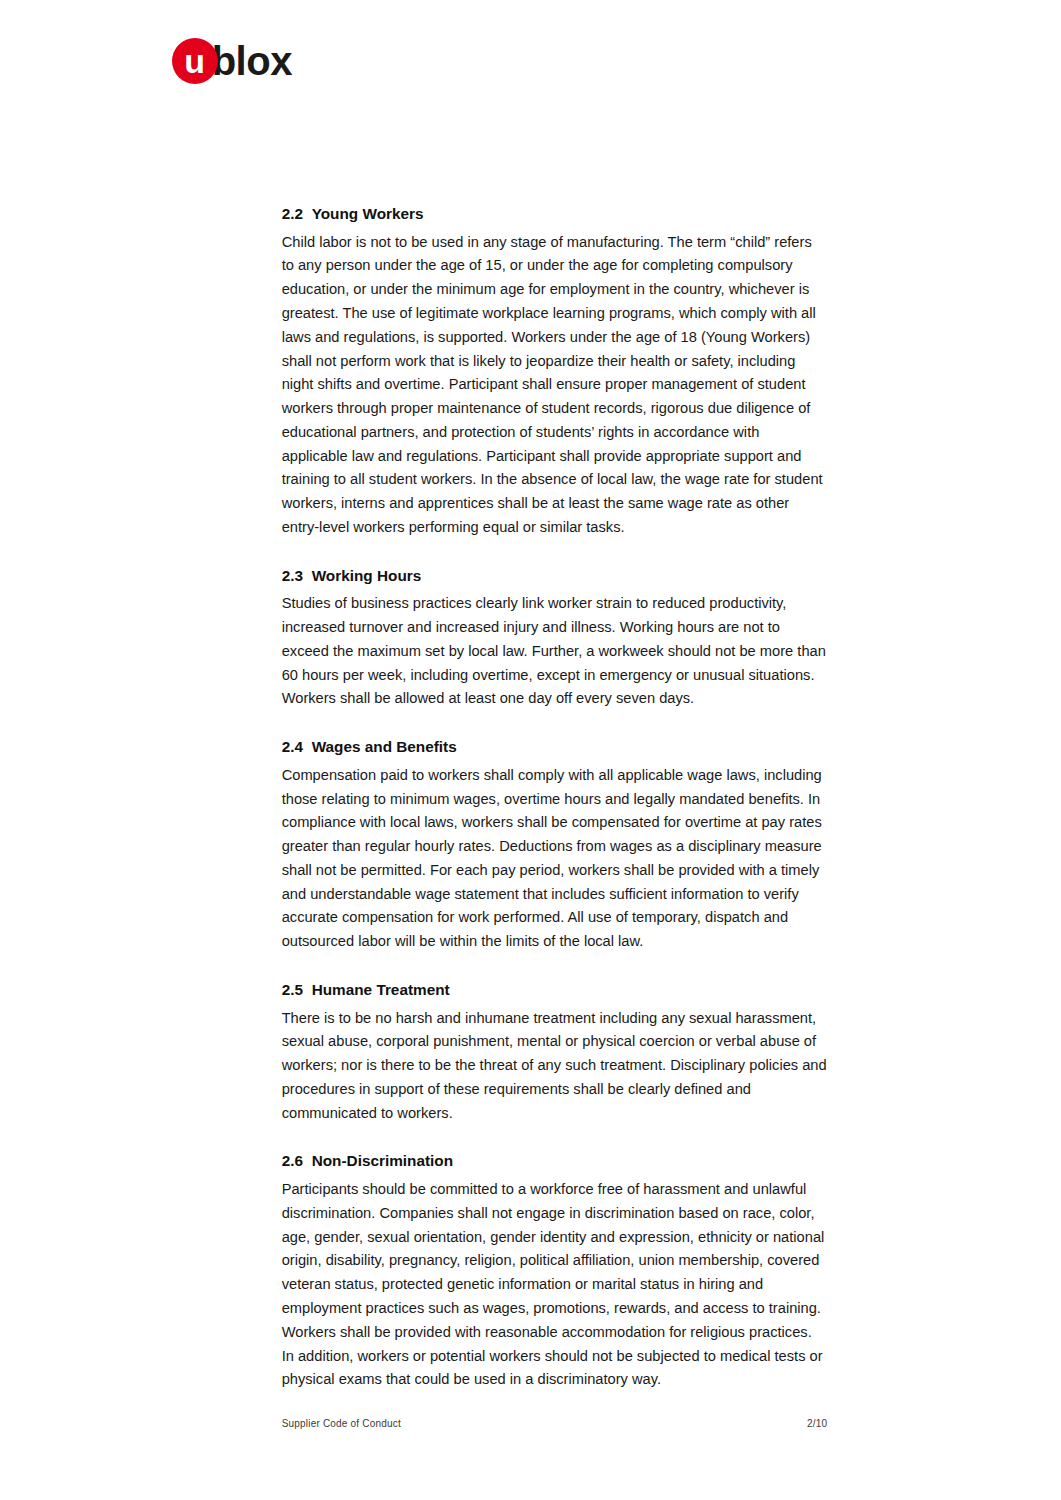blox
2.2 Young Workers
Child labor is not to be used in any stage of manufacturing. The term “child” refers to any person under the age of 15, or under the age for completing compulsory education, or under the minimum age for employment in the country, whichever is greatest. The use of legitimate workplace learning programs, which comply with all laws and regulations, is supported. Workers under the age of 18 (Young Workers) shall not perform work that is likely to jeopardize their health or safety, including night shifts and overtime. Participant shall ensure proper management of student workers through proper maintenance of student records, rigorous due diligence of educational partners, and protection of students’ rights in accordance with applicable law and regulations. Participant shall provide appropriate support and training to all student workers. In the absence of local law, the wage rate for student workers, interns and apprentices shall be at least the same wage rate as other entry-level workers performing equal or similar tasks.
2.3 Working Hours
Studies of business practices clearly link worker strain to reduced productivity, increased turnover and increased injury and illness. Working hours are not to exceed the maximum set by local law. Further, a workweek should not be more than 60 hours per week, including overtime, except in emergency or unusual situations. Workers shall be allowed at least one day off every seven days.
2.4 Wages and Benefits
Compensation paid to workers shall comply with all applicable wage laws, including those relating to minimum wages, overtime hours and legally mandated benefits. In compliance with local laws, workers shall be compensated for overtime at pay rates greater than regular hourly rates. Deductions from wages as a disciplinary measure shall not be permitted. For each pay period, workers shall be provided with a timely and understandable wage statement that includes sufficient information to verify accurate compensation for work performed. All use of temporary, dispatch and outsourced labor will be within the limits of the local law.
2.5 Humane Treatment
There is to be no harsh and inhumane treatment including any sexual harassment, sexual abuse, corporal punishment, mental or physical coercion or verbal abuse of workers; nor is there to be the threat of any such treatment. Disciplinary policies and procedures in support of these requirements shall be clearly defined and communicated to workers.
2.6 Non-Discrimination
Participants should be committed to a workforce free of harassment and unlawful discrimination. Companies shall not engage in discrimination based on race, color, age, gender, sexual orientation, gender identity and expression, ethnicity or national origin, disability, pregnancy, religion, political affiliation, union membership, covered veteran status, protected genetic information or marital status in hiring and employment practices such as wages, promotions, rewards, and access to training. Workers shall be provided with reasonable accommodation for religious practices. In addition, workers or potential workers should not be subjected to medical tests or physical exams that could be used in a discriminatory way.
Supplier Code of Conduct
2/10